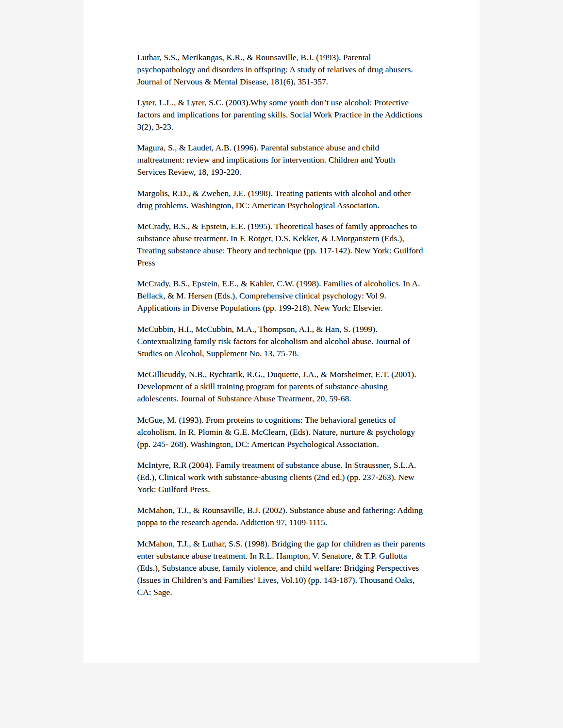Luthar, S.S., Merikangas, K.R., & Rounsaville, B.J. (1993). Parental psychopathology and disorders in offspring: A study of relatives of drug abusers. Journal of Nervous & Mental Disease, 181(6), 351-357.
Lyter, L.L., & Lyter, S.C. (2003).Why some youth don’t use alcohol: Protective factors and implications for parenting skills. Social Work Practice in the Addictions 3(2), 3-23.
Magura, S., & Laudet, A.B. (1996). Parental substance abuse and child maltreatment: review and implications for intervention. Children and Youth Services Review, 18, 193-220.
Margolis, R.D., & Zweben, J.E. (1998). Treating patients with alcohol and other drug problems. Washington, DC: American Psychological Association.
McCrady, B.S., & Epstein, E.E. (1995). Theoretical bases of family approaches to substance abuse treatment. In F. Rotger, D.S. Kekker, & J.Morganstern (Eds.), Treating substance abuse: Theory and technique (pp. 117-142). New York: Guilford Press
McCrady, B.S., Epstein, E.E., & Kahler, C.W. (1998). Families of alcoholics. In A. Bellack, & M. Hersen (Eds.), Comprehensive clinical psychology: Vol 9. Applications in Diverse Populations (pp. 199-218). New York: Elsevier.
McCubbin, H.I., McCubbin, M.A., Thompson, A.I., & Han, S. (1999). Contextualizing family risk factors for alcoholism and alcohol abuse. Journal of Studies on Alcohol, Supplement No. 13, 75-78.
McGillicuddy, N.B., Rychtarik, R.G., Duquette, J.A., & Morsheimer, E.T. (2001). Development of a skill training program for parents of substance-abusing adolescents. Journal of Substance Abuse Treatment, 20, 59-68.
McGue, M. (1993). From proteins to cognitions: The behavioral genetics of alcoholism. In R. Plomin & G.E. McClearn, (Eds). Nature, nurture & psychology (pp. 245- 268). Washington, DC: American Psychological Association.
McIntyre, R.R (2004). Family treatment of substance abuse. In Straussner, S.L.A. (Ed.), Clinical work with substance-abusing clients (2nd ed.) (pp. 237-263). New York: Guilford Press.
McMahon, T.J., & Rounsaville, B.J. (2002). Substance abuse and fathering: Adding poppa to the research agenda. Addiction 97, 1109-1115.
McMahon, T.J., & Luthar, S.S. (1998). Bridging the gap for children as their parents enter substance abuse treatment. In R.L. Hampton, V. Senatore, & T.P. Gullotta (Eds.), Substance abuse, family violence, and child welfare: Bridging Perspectives (Issues in Children’s and Families’ Lives, Vol.10) (pp. 143-187). Thousand Oaks, CA: Sage.